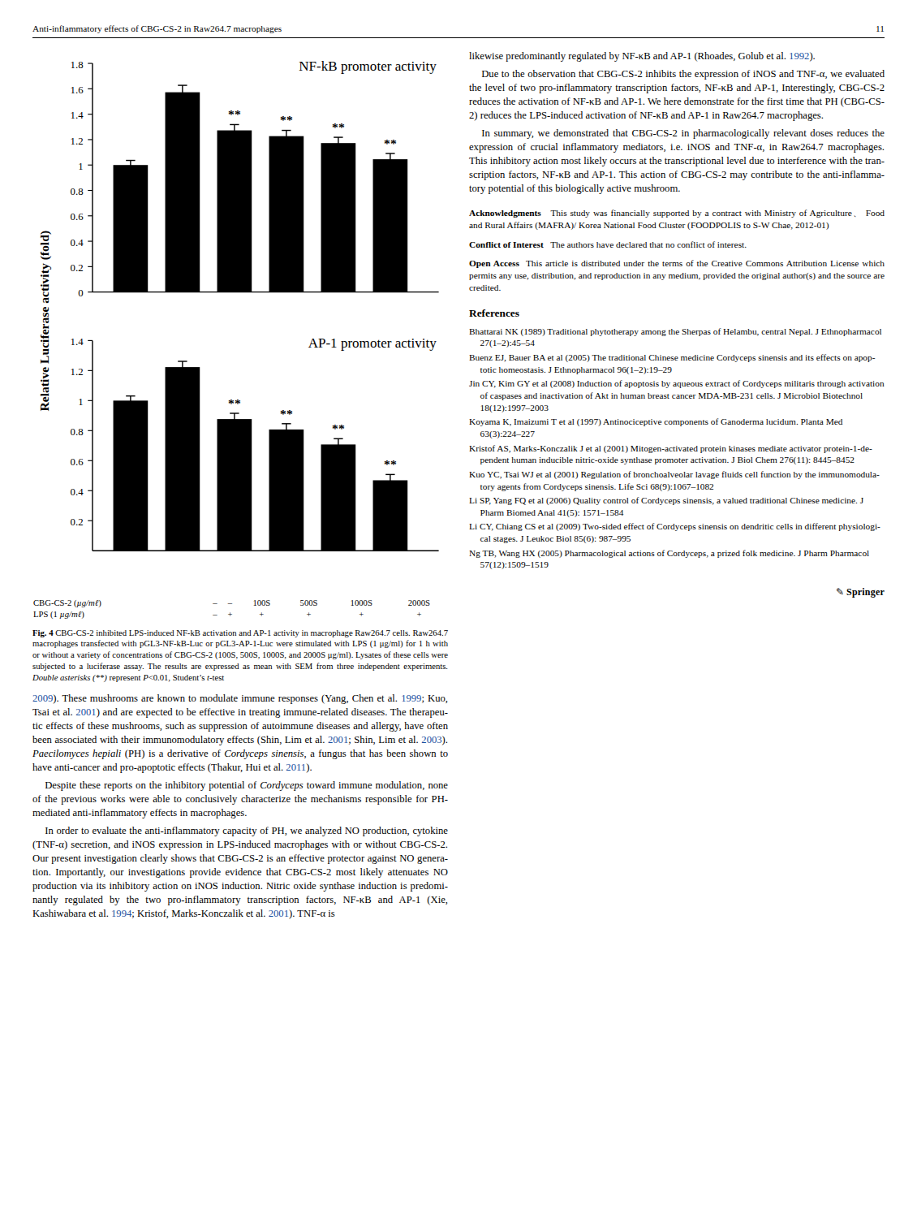Anti-inflammatory effects of CBG-CS-2 in Raw264.7 macrophages
11
Relative Luciferase activity (fold) NF-kB promoter activity 1.8 1.6 1.4 1.2 1 0.8 0.6 0.4 0.2 0 ** ** ** ** AP-1 promoter activity 1.4 1.2 1 0.8 0.6 0.4 0.2 ** ** ** **
| CBG-CS-2 ( µg/mℓ ) | – | – | 100S | 500S | 1000S | 2000S |
| LPS (1 µg/mℓ ) | – | + | + | + | + | + |
Fig. 4 CBG-CS-2 inhibited LPS-induced NF-kB activation and AP-1 activity in macrophage Raw264.7 cells. Raw264.7 macrophages transfected with pGL3-NF-kB-Luc or pGL3-AP-1-Luc were stimulated with LPS (1 μg/ml) for 1 h with or without a variety of concentrations of CBG-CS-2 (100S, 500S, 1000S, and 2000S μg/ml). Lysates of these cells were subjected to a luciferase assay. The results are expressed as mean with SEM from three independent experiments. Double asterisks (**) represent P<0.01, Student’s t-test
2009). These mushrooms are known to modulate immune responses (Yang, Chen et al. 1999; Kuo, Tsai et al. 2001) and are expected to be effective in treating immune-related diseases. The therapeutic effects of these mushrooms, such as suppression of autoimmune diseases and allergy, have often been associated with their immunomodulatory effects (Shin, Lim et al. 2001; Shin, Lim et al. 2003). Paecilomyces hepiali (PH) is a derivative of Cordyceps sinensis, a fungus that has been shown to have anti-cancer and pro-apoptotic effects (Thakur, Hui et al. 2011).
Despite these reports on the inhibitory potential of Cordyceps toward immune modulation, none of the previous works were able to conclusively characterize the mechanisms responsible for PH-mediated anti-inflammatory effects in macrophages.
In order to evaluate the anti-inflammatory capacity of PH, we analyzed NO production, cytokine (TNF-α) secretion, and iNOS expression in LPS-induced macrophages with or without CBG-CS-2. Our present investigation clearly shows that CBG-CS-2 is an effective protector against NO generation. Importantly, our investigations provide evidence that CBG-CS-2 most likely attenuates NO production via its inhibitory action on iNOS induction. Nitric oxide synthase induction is predominantly regulated by the two pro-inflammatory transcription factors, NF-κB and AP-1 (Xie, Kashiwabara et al. 1994; Kristof, Marks-Konczalik et al. 2001). TNF-α is
likewise predominantly regulated by NF-κB and AP-1 (Rhoades, Golub et al. 1992).
Due to the observation that CBG-CS-2 inhibits the expression of iNOS and TNF-α, we evaluated the level of two pro-inflammatory transcription factors, NF-κB and AP-1, Interestingly, CBG-CS-2 reduces the activation of NF-κB and AP-1. We here demonstrate for the first time that PH (CBG-CS-2) reduces the LPS-induced activation of NF-κB and AP-1 in Raw264.7 macrophages.
In summary, we demonstrated that CBG-CS-2 in pharmacologically relevant doses reduces the expression of crucial inflammatory mediators, i.e. iNOS and TNF-α, in Raw264.7 macrophages. This inhibitory action most likely occurs at the transcriptional level due to interference with the transcription factors, NF-κB and AP-1. This action of CBG-CS-2 may contribute to the anti-inflammatory potential of this biologically active mushroom.
Acknowledgments This study was financially supported by a contract with Ministry of Agriculture、 Food and Rural Affairs (MAFRA)/ Korea National Food Cluster (FOODPOLIS to S-W Chae, 2012-01)
Conflict of Interest The authors have declared that no conflict of interest.
Open Access This article is distributed under the terms of the Creative Commons Attribution License which permits any use, distribution, and reproduction in any medium, provided the original author(s) and the source are credited.
References
Bhattarai NK (1989) Traditional phytotherapy among the Sherpas of Helambu, central Nepal. J Ethnopharmacol 27(1–2):45–54
Buenz EJ, Bauer BA et al (2005) The traditional Chinese medicine Cordyceps sinensis and its effects on apoptotic homeostasis. J Ethnopharmacol 96(1–2):19–29
Jin CY, Kim GY et al (2008) Induction of apoptosis by aqueous extract of Cordyceps militaris through activation of caspases and inactivation of Akt in human breast cancer MDA-MB-231 cells. J Microbiol Biotechnol 18(12):1997–2003
Koyama K, Imaizumi T et al (1997) Antinociceptive components of Ganoderma lucidum. Planta Med 63(3):224–227
Kristof AS, Marks-Konczalik J et al (2001) Mitogen-activated protein kinases mediate activator protein-1-dependent human inducible nitric-oxide synthase promoter activation. J Biol Chem 276(11): 8445–8452
Kuo YC, Tsai WJ et al (2001) Regulation of bronchoalveolar lavage fluids cell function by the immunomodulatory agents from Cordyceps sinensis. Life Sci 68(9):1067–1082
Li SP, Yang FQ et al (2006) Quality control of Cordyceps sinensis, a valued traditional Chinese medicine. J Pharm Biomed Anal 41(5): 1571–1584
Li CY, Chiang CS et al (2009) Two-sided effect of Cordyceps sinensis on dendritic cells in different physiological stages. J Leukoc Biol 85(6): 987–995
Ng TB, Wang HX (2005) Pharmacological actions of Cordyceps, a prized folk medicine. J Pharm Pharmacol 57(12):1509–1519
✎ Springer